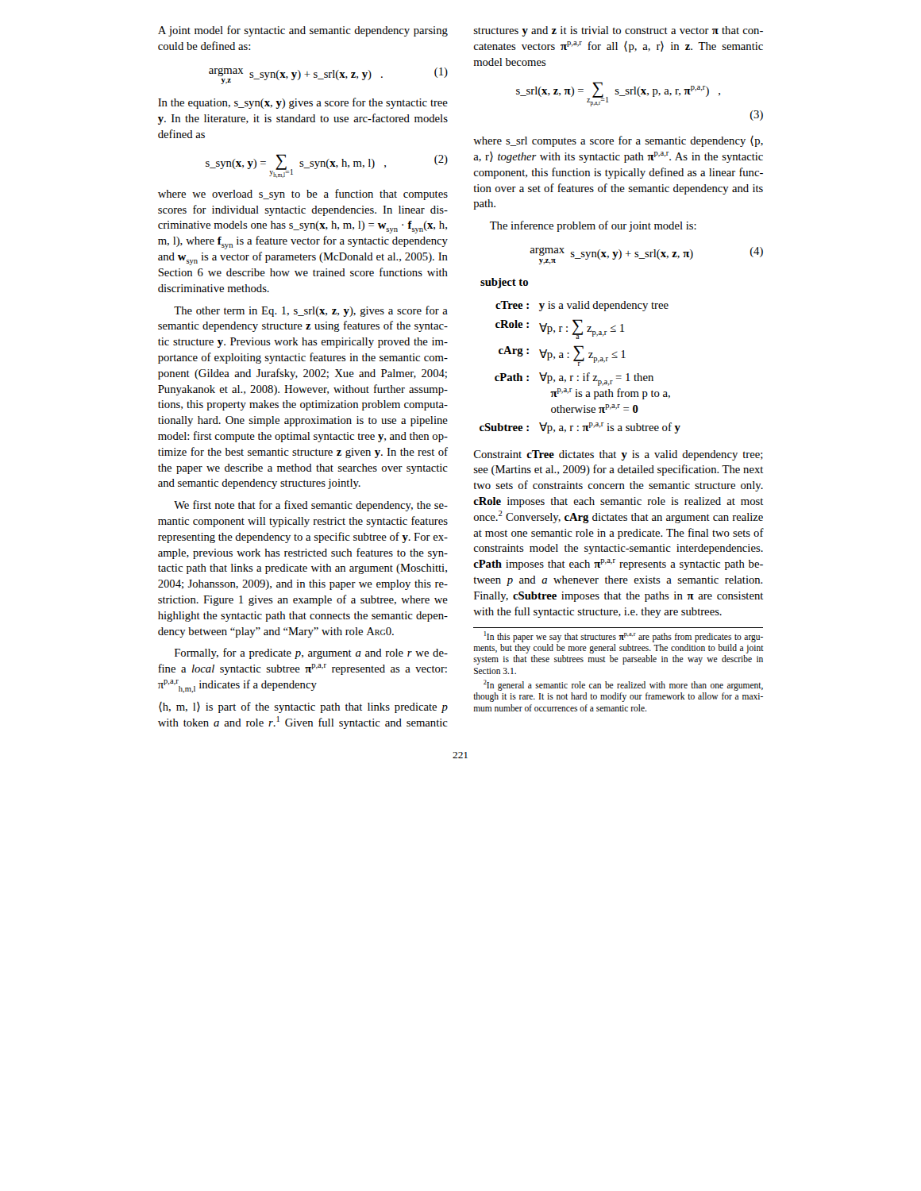A joint model for syntactic and semantic dependency parsing could be defined as:
(1) argmaxy,z s_syn(x, y) + s_srl(x, z, y) .
In the equation, s_syn(x, y) gives a score for the syntactic tree y. In the literature, it is standard to use arc-factored models defined as
(2) s_syn(x, y) = ∑yh,m,l=1 s_syn(x, h, m, l) ,
where we overload s_syn to be a function that computes scores for individual syntactic dependencies. In linear discriminative models one has s_syn(x, h, m, l) = wsyn · fsyn(x, h, m, l), where fsyn is a feature vector for a syntactic dependency and wsyn is a vector of parameters (McDonald et al., 2005). In Section 6 we describe how we trained score functions with discriminative methods.
The other term in Eq. 1, s_srl(x, z, y), gives a score for a semantic dependency structure z using features of the syntactic structure y. Previous work has empirically proved the importance of exploiting syntactic features in the semantic component (Gildea and Jurafsky, 2002; Xue and Palmer, 2004; Punyakanok et al., 2008). However, without further assumptions, this property makes the optimization problem computationally hard. One simple approximation is to use a pipeline model: first compute the optimal syntactic tree y, and then optimize for the best semantic structure z given y. In the rest of the paper we describe a method that searches over syntactic and semantic dependency structures jointly.
We first note that for a fixed semantic dependency, the semantic component will typically restrict the syntactic features representing the dependency to a specific subtree of y. For example, previous work has restricted such features to the syntactic path that links a predicate with an argument (Moschitti, 2004; Johansson, 2009), and in this paper we employ this restriction. Figure 1 gives an example of a subtree, where we highlight the syntactic path that connects the semantic dependency between “play” and “Mary” with role Arg0.
Formally, for a predicate p, argument a and role r we define a local syntactic subtree πp,a,r represented as a vector: πp,a,rh,m,l indicates if a dependency
⟨h, m, l⟩ is part of the syntactic path that links predicate p with token a and role r.1 Given full syntactic and semantic structures y and z it is trivial to construct a vector π that concatenates vectors πp,a,r for all ⟨p, a, r⟩ in z. The semantic model becomes
s_srl(x, z, π) = ∑zp,a,r=1 s_srl(x, p, a, r, πp,a,r) ,
(3)
where s_srl computes a score for a semantic dependency ⟨p, a, r⟩ together with its syntactic path πp,a,r. As in the syntactic component, this function is typically defined as a linear function over a set of features of the semantic dependency and its path.
The inference problem of our joint model is:
(4) argmaxy,z,π s_syn(x, y) + s_srl(x, z, π)
subject to
| cTree : | y is a valid dependency tree |
| cRole : | ∀p, r : ∑ a z p,a,r ≤ 1 |
| cArg : | ∀p, a : ∑ r z p,a,r ≤ 1 |
| cPath : | ∀p, a, r : if z p,a,r = 1 then π p,a,r is a path from p to a, otherwise π p,a,r = 0 |
| cSubtree : | ∀p, a, r : π p,a,r is a subtree of y |
Constraint cTree dictates that y is a valid dependency tree; see (Martins et al., 2009) for a detailed specification. The next two sets of constraints concern the semantic structure only. cRole imposes that each semantic role is realized at most once.2 Conversely, cArg dictates that an argument can realize at most one semantic role in a predicate. The final two sets of constraints model the syntactic-semantic interdependencies. cPath imposes that each πp,a,r represents a syntactic path between p and a whenever there exists a semantic relation. Finally, cSubtree imposes that the paths in π are consistent with the full syntactic structure, i.e. they are subtrees.
1In this paper we say that structures πp,a,r are paths from predicates to arguments, but they could be more general subtrees. The condition to build a joint system is that these subtrees must be parseable in the way we describe in Section 3.1.
2In general a semantic role can be realized with more than one argument, though it is rare. It is not hard to modify our framework to allow for a maximum number of occurrences of a semantic role.
221